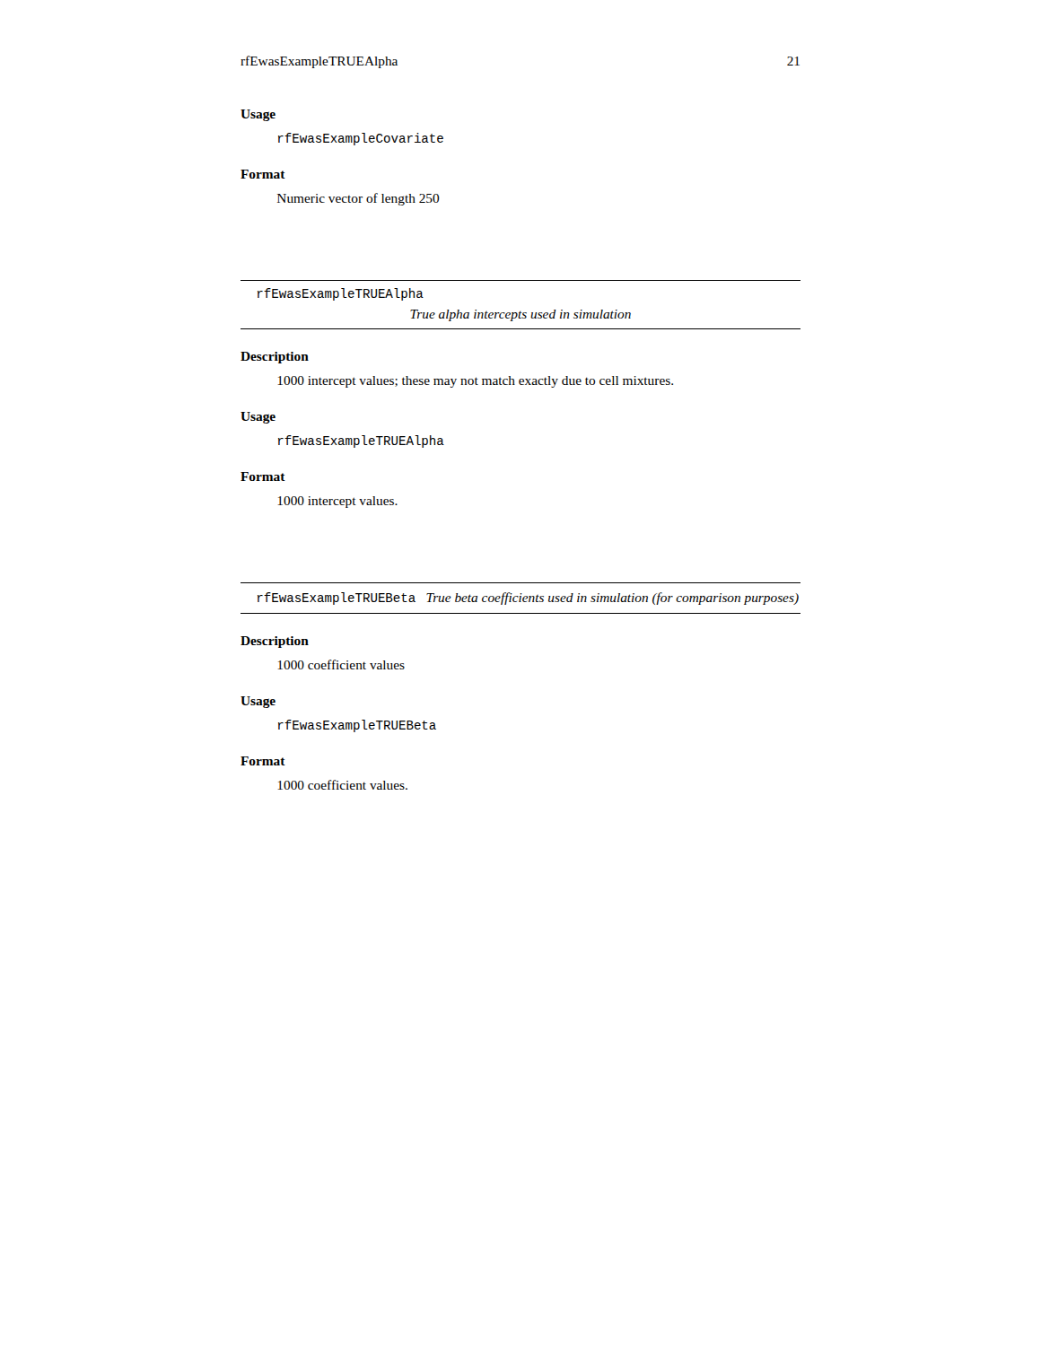rfEwasExampleTRUEAlpha 21
Usage
rfEwasExampleCovariate
Format
Numeric vector of length 250
rfEwasExampleTRUEAlpha True alpha intercepts used in simulation
Description
1000 intercept values; these may not match exactly due to cell mixtures.
Usage
rfEwasExampleTRUEAlpha
Format
1000 intercept values.
rfEwasExampleTRUEBeta True beta coefficients used in simulation (for comparison purposes)
Description
1000 coefficient values
Usage
rfEwasExampleTRUEBeta
Format
1000 coefficient values.